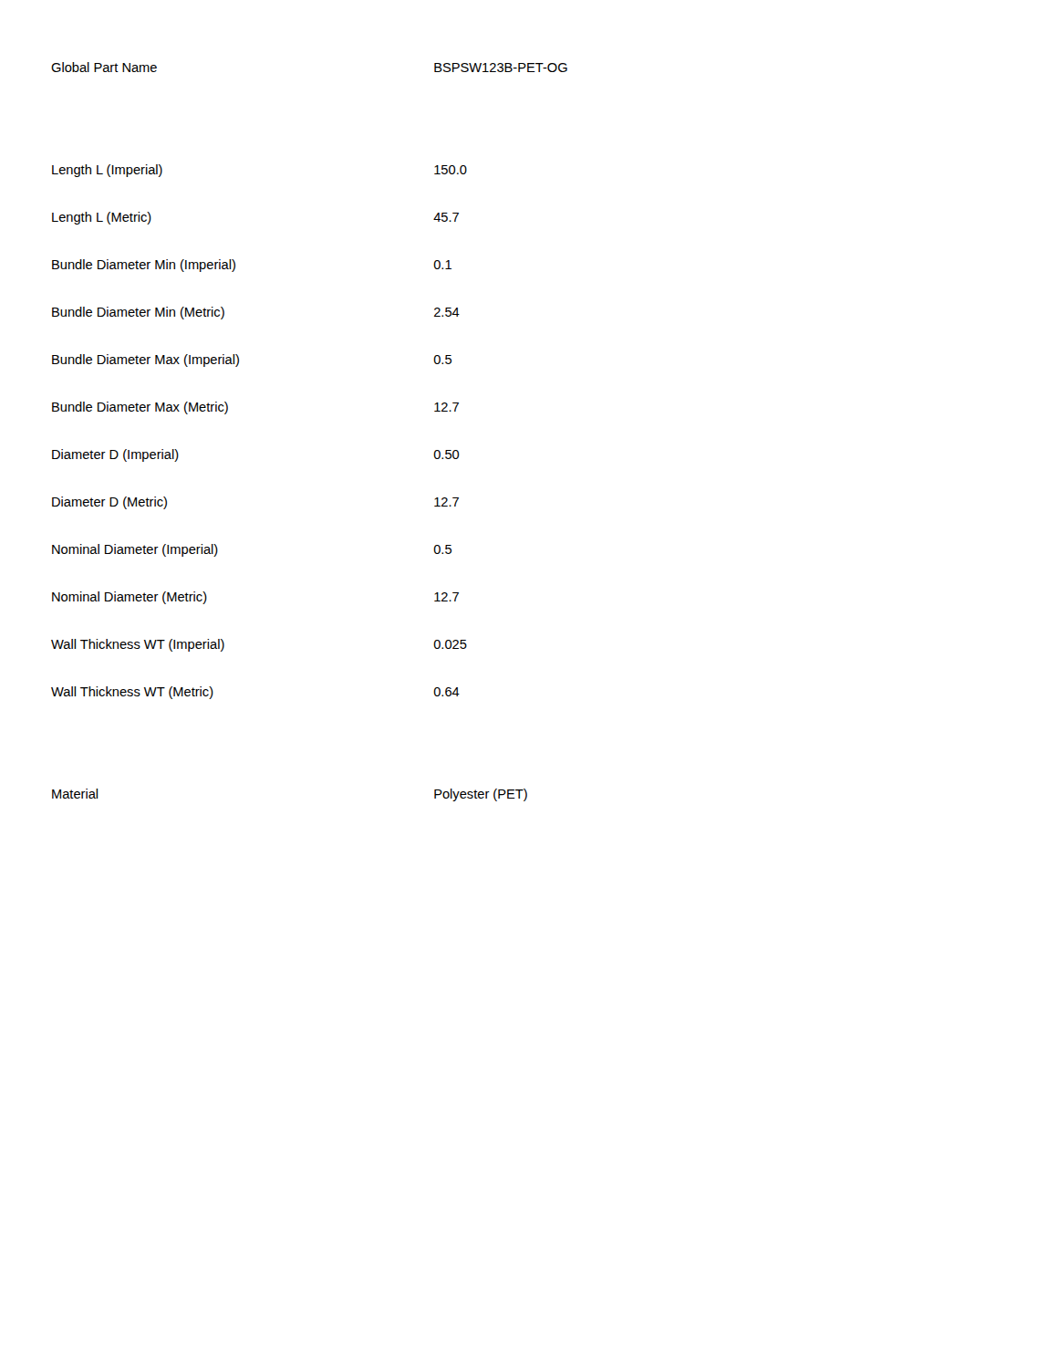| Global Part Name | BSPSW123B-PET-OG |
| Length L (Imperial) | 150.0 |
| Length L (Metric) | 45.7 |
| Bundle Diameter Min (Imperial) | 0.1 |
| Bundle Diameter Min (Metric) | 2.54 |
| Bundle Diameter Max (Imperial) | 0.5 |
| Bundle Diameter Max (Metric) | 12.7 |
| Diameter D (Imperial) | 0.50 |
| Diameter D (Metric) | 12.7 |
| Nominal Diameter (Imperial) | 0.5 |
| Nominal Diameter (Metric) | 12.7 |
| Wall Thickness WT (Imperial) | 0.025 |
| Wall Thickness WT (Metric) | 0.64 |
| Material | Polyester (PET) |